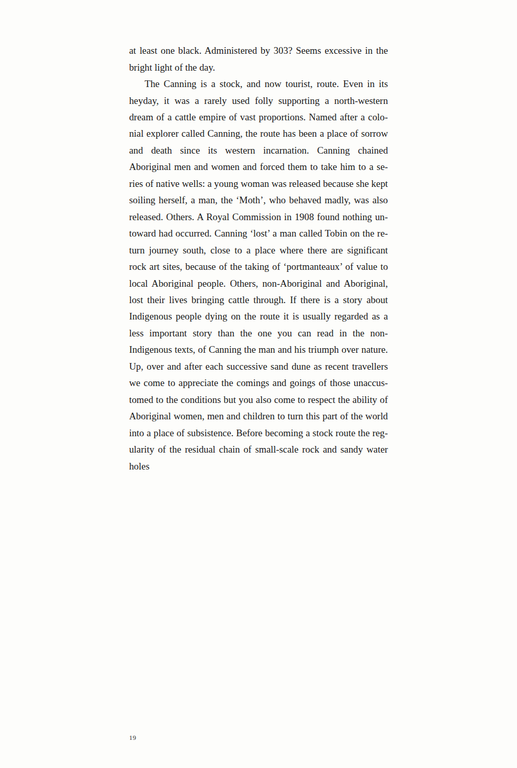at least one black. Administered by 303? Seems excessive in the bright light of the day.
The Canning is a stock, and now tourist, route. Even in its heyday, it was a rarely used folly supporting a north-western dream of a cattle empire of vast proportions. Named after a colonial explorer called Canning, the route has been a place of sorrow and death since its western incarnation. Canning chained Aboriginal men and women and forced them to take him to a series of native wells: a young woman was released because she kept soiling herself, a man, the ‘Moth’, who behaved madly, was also released. Others. A Royal Commission in 1908 found nothing untoward had occurred. Canning ‘lost’ a man called Tobin on the return journey south, close to a place where there are significant rock art sites, because of the taking of ‘portmanteaux’ of value to local Aboriginal people. Others, non-Aboriginal and Aboriginal, lost their lives bringing cattle through. If there is a story about Indigenous people dying on the route it is usually regarded as a less important story than the one you can read in the non-Indigenous texts, of Canning the man and his triumph over nature. Up, over and after each successive sand dune as recent travellers we come to appreciate the comings and goings of those unaccustomed to the conditions but you also come to respect the ability of Aboriginal women, men and children to turn this part of the world into a place of subsistence. Before becoming a stock route the regularity of the residual chain of small-scale rock and sandy water holes
19